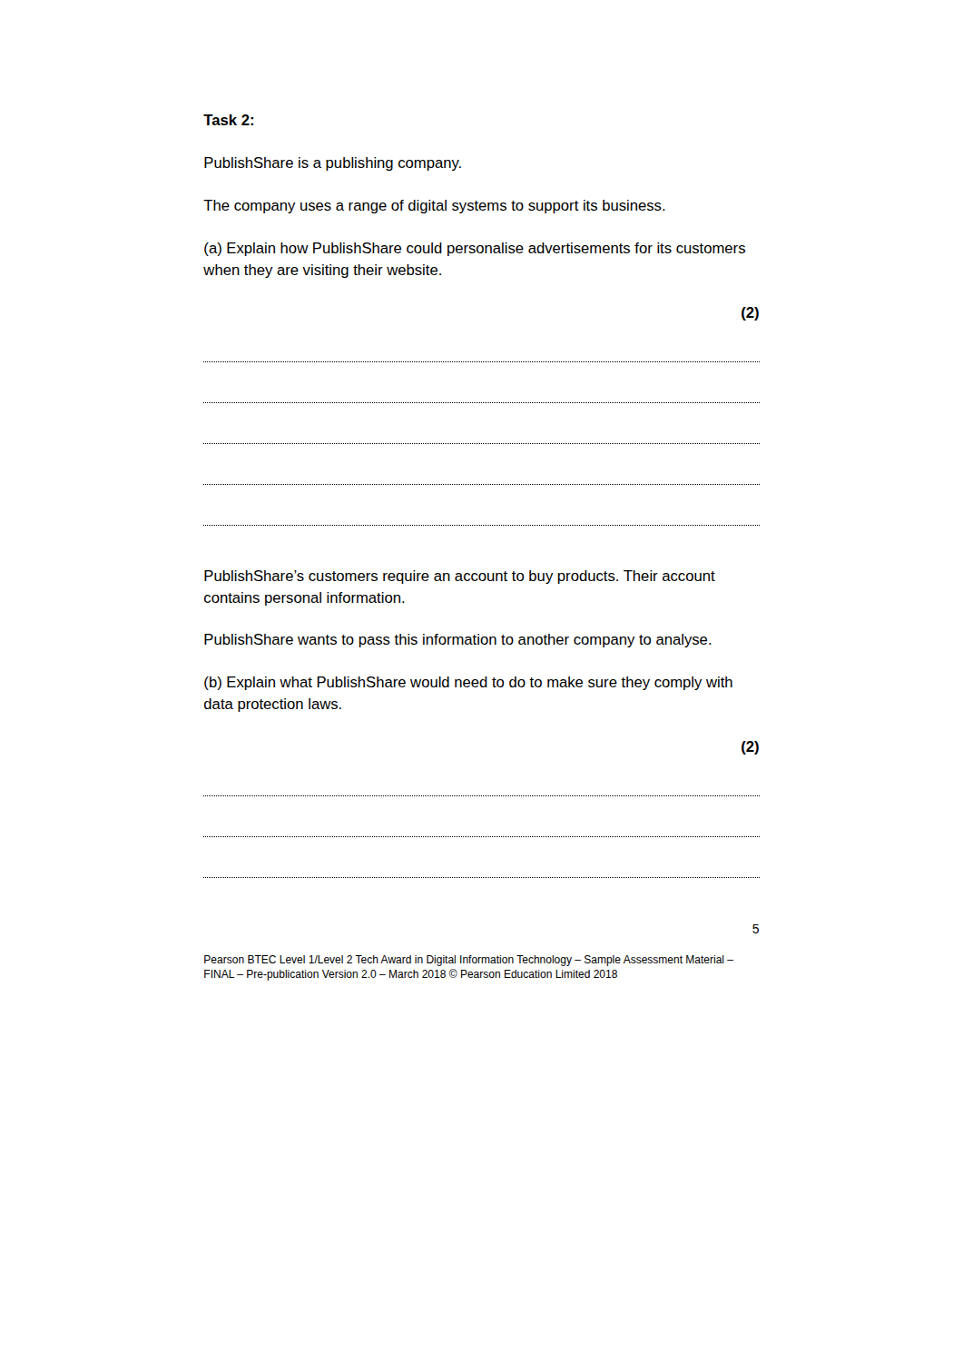Task 2:
PublishShare is a publishing company.
The company uses a range of digital systems to support its business.
(a) Explain how PublishShare could personalise advertisements for its customers when they are visiting their website.
(2)
PublishShare’s customers require an account to buy products. Their account contains personal information.
PublishShare wants to pass this information to another company to analyse.
(b) Explain what PublishShare would need to do to make sure they comply with data protection laws.
(2)
5
Pearson BTEC Level 1/Level 2 Tech Award in Digital Information Technology – Sample Assessment Material – FINAL – Pre-publication Version 2.0 – March 2018 © Pearson Education Limited 2018